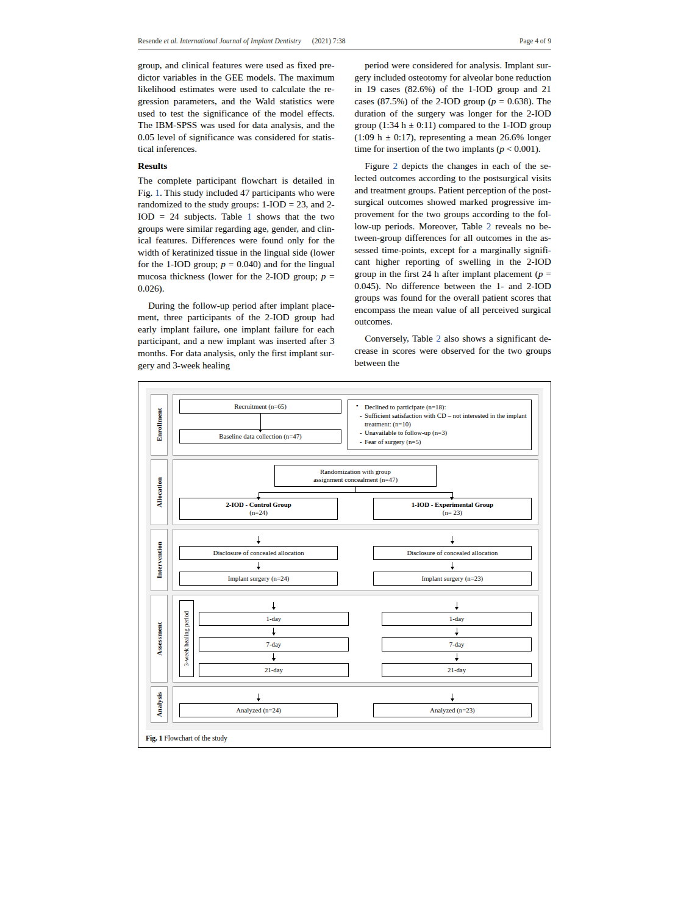Resende et al. International Journal of Implant Dentistry (2021) 7:38
Page 4 of 9
group, and clinical features were used as fixed predictor variables in the GEE models. The maximum likelihood estimates were used to calculate the regression parameters, and the Wald statistics were used to test the significance of the model effects. The IBM-SPSS was used for data analysis, and the 0.05 level of significance was considered for statistical inferences.
Results
The complete participant flowchart is detailed in Fig. 1. This study included 47 participants who were randomized to the study groups: 1-IOD = 23, and 2-IOD = 24 subjects. Table 1 shows that the two groups were similar regarding age, gender, and clinical features. Differences were found only for the width of keratinized tissue in the lingual side (lower for the 1-IOD group; p = 0.040) and for the lingual mucosa thickness (lower for the 2-IOD group; p = 0.026).
During the follow-up period after implant placement, three participants of the 2-IOD group had early implant failure, one implant failure for each participant, and a new implant was inserted after 3 months. For data analysis, only the first implant surgery and 3-week healing
period were considered for analysis. Implant surgery included osteotomy for alveolar bone reduction in 19 cases (82.6%) of the 1-IOD group and 21 cases (87.5%) of the 2-IOD group (p = 0.638). The duration of the surgery was longer for the 2-IOD group (1:34 h ± 0:11) compared to the 1-IOD group (1:09 h ± 0:17), representing a mean 26.6% longer time for insertion of the two implants (p < 0.001).
Figure 2 depicts the changes in each of the selected outcomes according to the postsurgical visits and treatment groups. Patient perception of the postsurgical outcomes showed marked progressive improvement for the two groups according to the follow-up periods. Moreover, Table 2 reveals no between-group differences for all outcomes in the assessed time-points, except for a marginally significant higher reporting of swelling in the 2-IOD group in the first 24 h after implant placement (p = 0.045). No difference between the 1- and 2-IOD groups was found for the overall patient scores that encompass the mean value of all perceived surgical outcomes.
Conversely, Table 2 also shows a significant decrease in scores were observed for the two groups between the
Enrollment
Recruitment (n=65)
Baseline data collection (n=47)
Declined to participate (n=18):
Sufficient satisfaction with CD – not interested in the implant treatment: (n=10)
Unavailable to follow-up (n=3)
Fear of surgery (n=5)
Allocation
Randomization with group
assignment concealment (n=47)
2-IOD - Control Group
(n=24)
1-IOD - Experimental Group
(n= 23)
Intervention
Disclosure of concealed allocation
Disclosure of concealed allocation
Implant surgery (n=24)
Implant surgery (n=23)
Assessment
3-week healing period
1-day
1-day
7-day
7-day
21-day
21-day
Analysis
Analyzed (n=24)
Analyzed (n=23)
Fig. 1 Flowchart of the study